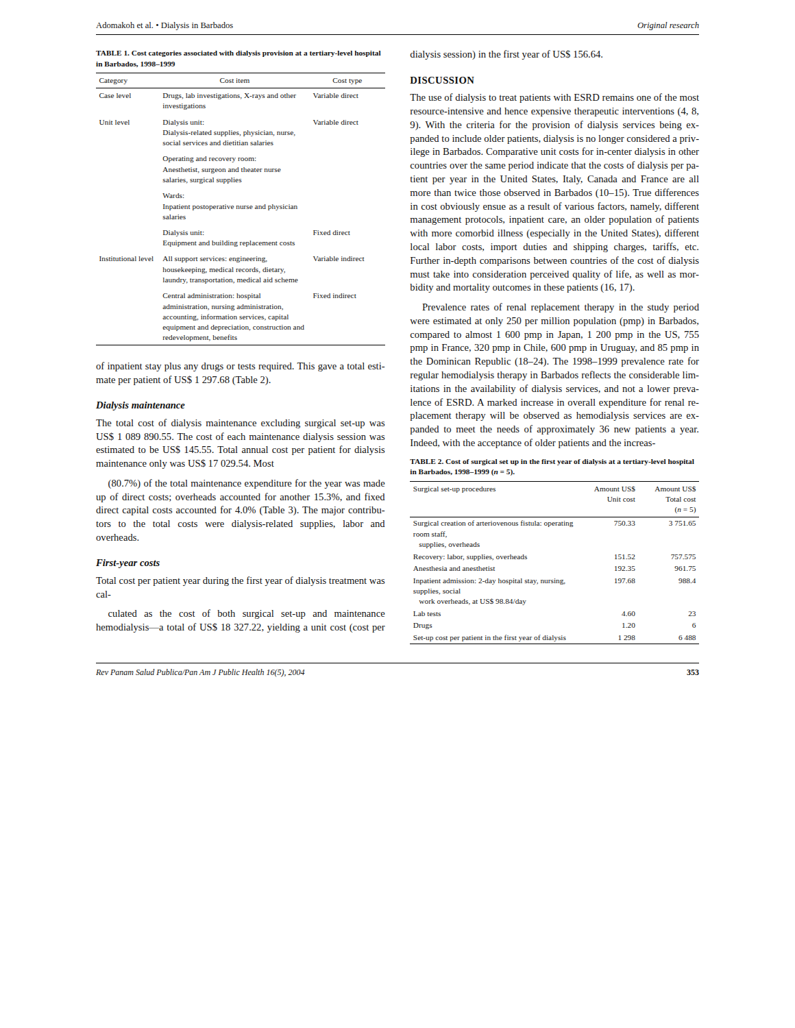Adomakoh et al. • Dialysis in Barbados Original research
TABLE 1. Cost categories associated with dialysis provision at a tertiary-level hospital in Barbados, 1998–1999
| Category | Cost item | Cost type |
| --- | --- | --- |
| Case level | Drugs, lab investigations, X-rays and other investigations | Variable direct |
| Unit level | Dialysis unit: Dialysis-related supplies, physician, nurse, social services and dietitian salaries | Variable direct |
| | Operating and recovery room: Anesthetist, surgeon and theater nurse salaries, surgical supplies | |
| | Wards: Inpatient postoperative nurse and physician salaries | |
| | Dialysis unit: Equipment and building replacement costs | Fixed direct |
| Institutional level | All support services: engineering, housekeeping, medical records, dietary, laundry, transportation, medical aid scheme | Variable indirect |
| | Central administration: hospital administration, nursing administration, accounting, information services, capital equipment and depreciation, construction and redevelopment, benefits | Fixed indirect |
of inpatient stay plus any drugs or tests required. This gave a total estimate per patient of US$ 1 297.68 (Table 2).
Dialysis maintenance
The total cost of dialysis maintenance excluding surgical set-up was US$ 1 089 890.55. The cost of each maintenance dialysis session was estimated to be US$ 145.55. Total annual cost per patient for dialysis maintenance only was US$ 17 029.54. Most
(80.7%) of the total maintenance expenditure for the year was made up of direct costs; overheads accounted for another 15.3%, and fixed direct capital costs accounted for 4.0% (Table 3). The major contributors to the total costs were dialysis-related supplies, labor and overheads.
First-year costs
Total cost per patient year during the first year of dialysis treatment was cal-
culated as the cost of both surgical set-up and maintenance hemodialysis—a total of US$ 18 327.22, yielding a unit cost (cost per dialysis session) in the first year of US$ 156.64.
DISCUSSION
The use of dialysis to treat patients with ESRD remains one of the most resource-intensive and hence expensive therapeutic interventions (4, 8, 9). With the criteria for the provision of dialysis services being expanded to include older patients, dialysis is no longer considered a privilege in Barbados. Comparative unit costs for in-center dialysis in other countries over the same period indicate that the costs of dialysis per patient per year in the United States, Italy, Canada and France are all more than twice those observed in Barbados (10–15). True differences in cost obviously ensue as a result of various factors, namely, different management protocols, inpatient care, an older population of patients with more comorbid illness (especially in the United States), different local labor costs, import duties and shipping charges, tariffs, etc. Further in-depth comparisons between countries of the cost of dialysis must take into consideration perceived quality of life, as well as morbidity and mortality outcomes in these patients (16, 17).
Prevalence rates of renal replacement therapy in the study period were estimated at only 250 per million population (pmp) in Barbados, compared to almost 1 600 pmp in Japan, 1 200 pmp in the US, 755 pmp in France, 320 pmp in Chile, 600 pmp in Uruguay, and 85 pmp in the Dominican Republic (18–24). The 1998–1999 prevalence rate for regular hemodialysis therapy in Barbados reflects the considerable limitations in the availability of dialysis services, and not a lower prevalence of ESRD. A marked increase in overall expenditure for renal replacement therapy will be observed as hemodialysis services are expanded to meet the needs of approximately 36 new patients a year. Indeed, with the acceptance of older patients and the increas-
TABLE 2. Cost of surgical set up in the first year of dialysis at a tertiary-level hospital in Barbados, 1998–1999 ( n = 5).
| Surgical set-up procedures | Amount US$ Unit cost | Amount US$ Total cost ( n = 5) |
| --- | --- | --- |
| Surgical creation of arteriovenous fistula: operating room staff, supplies, overheads | 750.33 | 3 751.65 |
| Recovery: labor, supplies, overheads | 151.52 | 757.575 |
| Anesthesia and anesthetist | 192.35 | 961.75 |
| Inpatient admission: 2-day hospital stay, nursing, supplies, social work overheads, at US$ 98.84/day | 197.68 | 988.4 |
| Lab tests | 4.60 | 23 |
| Drugs | 1.20 | 6 |
| Set-up cost per patient in the first year of dialysis | 1 298 | 6 488 |
Rev Panam Salud Publica/Pan Am J Public Health 16(5), 2004 353